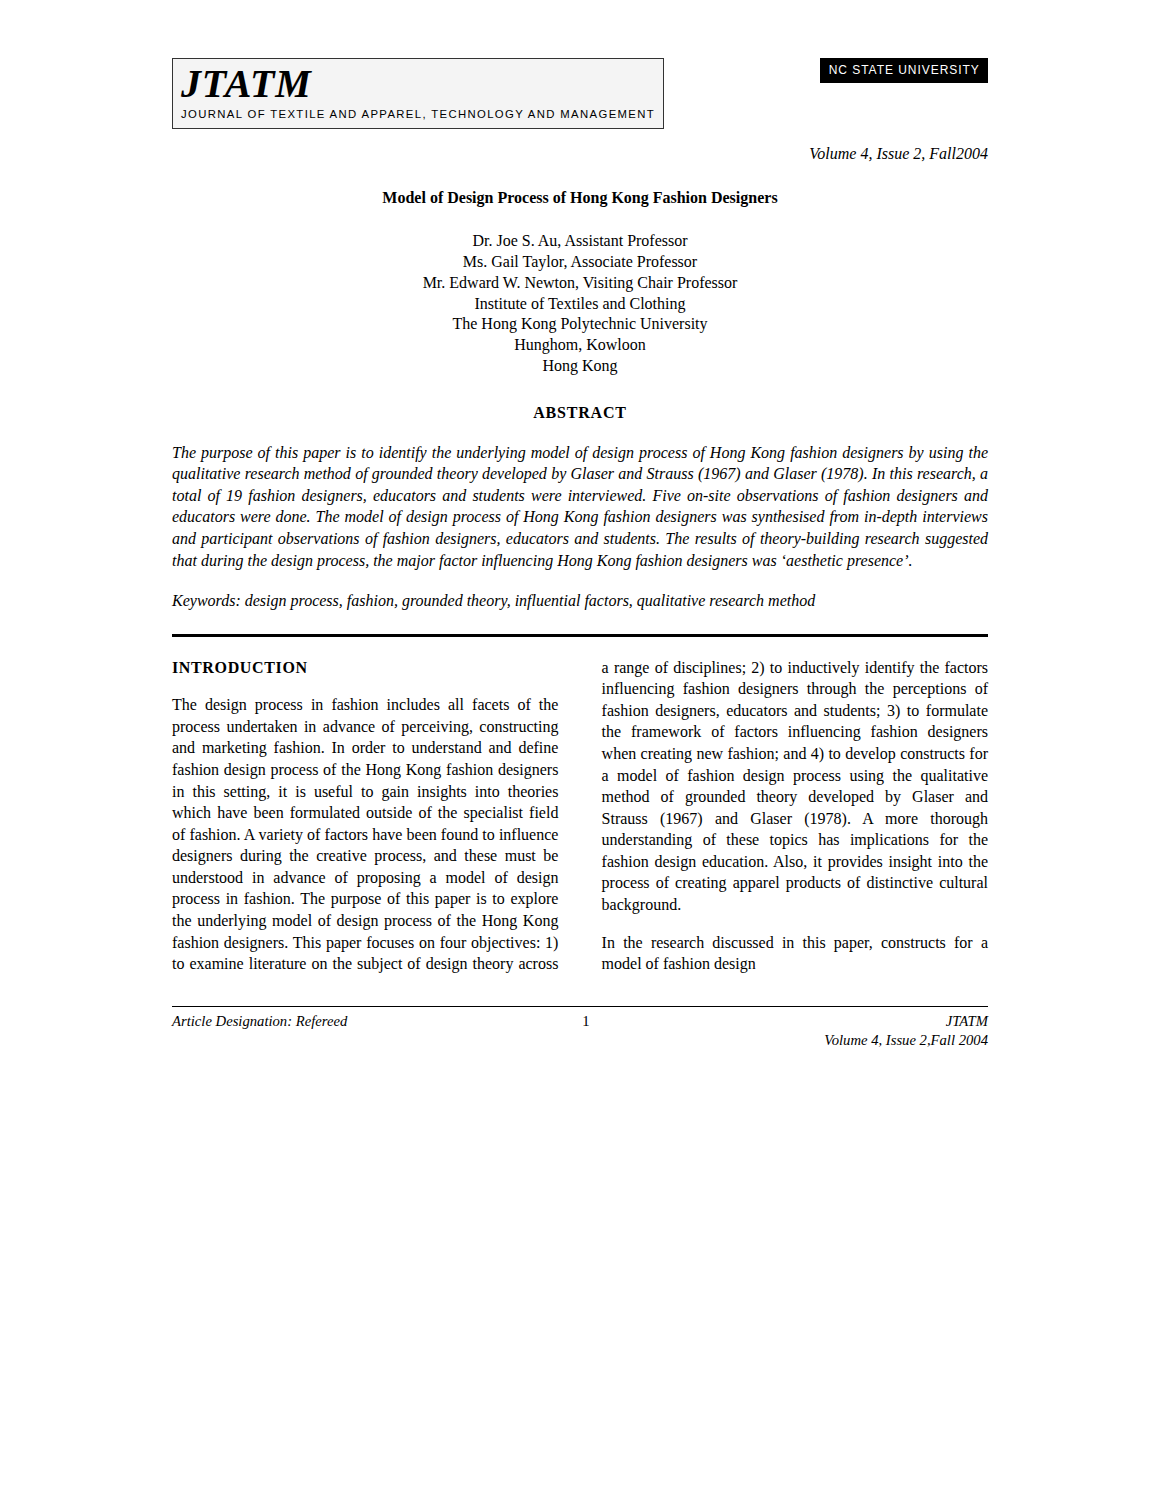JTATM
Journal of Textile and Apparel, Technology and Management
NC STATE UNIVERSITY
Volume 4, Issue 2, Fall2004
Model of Design Process of Hong Kong Fashion Designers
Dr. Joe S. Au, Assistant Professor
Ms. Gail Taylor, Associate Professor
Mr. Edward W. Newton, Visiting Chair Professor
Institute of Textiles and Clothing
The Hong Kong Polytechnic University
Hunghom, Kowloon
Hong Kong
ABSTRACT
The purpose of this paper is to identify the underlying model of design process of Hong Kong fashion designers by using the qualitative research method of grounded theory developed by Glaser and Strauss (1967) and Glaser (1978). In this research, a total of 19 fashion designers, educators and students were interviewed. Five on-site observations of fashion designers and educators were done. The model of design process of Hong Kong fashion designers was synthesised from in-depth interviews and participant observations of fashion designers, educators and students. The results of theory-building research suggested that during the design process, the major factor influencing Hong Kong fashion designers was ‘aesthetic presence’.
Keywords: design process, fashion, grounded theory, influential factors, qualitative research method
INTRODUCTION
The design process in fashion includes all facets of the process undertaken in advance of perceiving, constructing and marketing fashion. In order to understand and define fashion design process of the Hong Kong fashion designers in this setting, it is useful to gain insights into theories which have been formulated outside of the specialist field of fashion. A variety of factors have been found to influence designers during the creative process, and these must be understood in advance of proposing a model of design process in fashion. The purpose of this paper is to explore the underlying model of design process of the Hong Kong fashion designers. This paper focuses on four objectives: 1) to examine literature on the subject of design theory across a range of disciplines; 2) to inductively identify the factors influencing fashion designers through the perceptions of fashion designers, educators and students; 3) to formulate the framework of factors influencing fashion designers when creating new fashion; and 4) to develop constructs for a model of fashion design process using the qualitative method of grounded theory developed by Glaser and Strauss (1967) and Glaser (1978). A more thorough understanding of these topics has implications for the fashion design education. Also, it provides insight into the process of creating apparel products of distinctive cultural background.
In the research discussed in this paper, constructs for a model of fashion design
Article Designation: Refereed
1
JTATM
Volume 4, Issue 2,Fall 2004